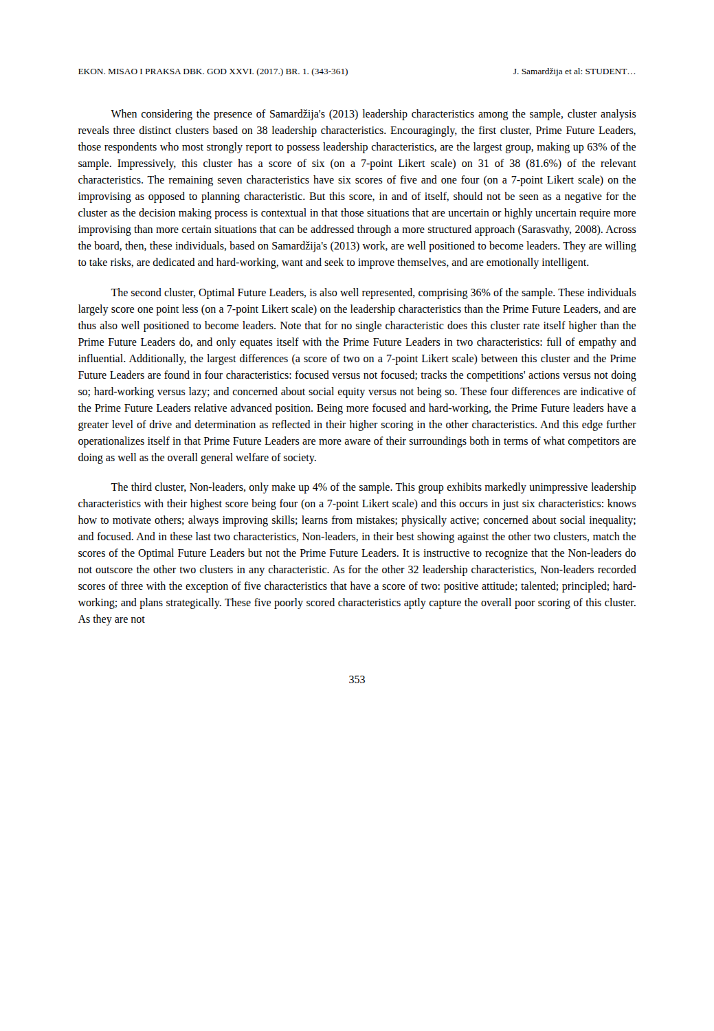EKON. MISAO I PRAKSA DBK. GOD XXVI. (2017.) BR. 1. (343-361) J. Samardžija et al: STUDENT…
When considering the presence of Samardžija's (2013) leadership characteristics among the sample, cluster analysis reveals three distinct clusters based on 38 leadership characteristics. Encouragingly, the first cluster, Prime Future Leaders, those respondents who most strongly report to possess leadership characteristics, are the largest group, making up 63% of the sample. Impressively, this cluster has a score of six (on a 7-point Likert scale) on 31 of 38 (81.6%) of the relevant characteristics. The remaining seven characteristics have six scores of five and one four (on a 7-point Likert scale) on the improvising as opposed to planning characteristic. But this score, in and of itself, should not be seen as a negative for the cluster as the decision making process is contextual in that those situations that are uncertain or highly uncertain require more improvising than more certain situations that can be addressed through a more structured approach (Sarasvathy, 2008). Across the board, then, these individuals, based on Samardžija's (2013) work, are well positioned to become leaders. They are willing to take risks, are dedicated and hard-working, want and seek to improve themselves, and are emotionally intelligent.
The second cluster, Optimal Future Leaders, is also well represented, comprising 36% of the sample. These individuals largely score one point less (on a 7-point Likert scale) on the leadership characteristics than the Prime Future Leaders, and are thus also well positioned to become leaders. Note that for no single characteristic does this cluster rate itself higher than the Prime Future Leaders do, and only equates itself with the Prime Future Leaders in two characteristics: full of empathy and influential. Additionally, the largest differences (a score of two on a 7-point Likert scale) between this cluster and the Prime Future Leaders are found in four characteristics: focused versus not focused; tracks the competitions' actions versus not doing so; hard-working versus lazy; and concerned about social equity versus not being so. These four differences are indicative of the Prime Future Leaders relative advanced position. Being more focused and hard-working, the Prime Future leaders have a greater level of drive and determination as reflected in their higher scoring in the other characteristics. And this edge further operationalizes itself in that Prime Future Leaders are more aware of their surroundings both in terms of what competitors are doing as well as the overall general welfare of society.
The third cluster, Non-leaders, only make up 4% of the sample. This group exhibits markedly unimpressive leadership characteristics with their highest score being four (on a 7-point Likert scale) and this occurs in just six characteristics: knows how to motivate others; always improving skills; learns from mistakes; physically active; concerned about social inequality; and focused. And in these last two characteristics, Non-leaders, in their best showing against the other two clusters, match the scores of the Optimal Future Leaders but not the Prime Future Leaders. It is instructive to recognize that the Non-leaders do not outscore the other two clusters in any characteristic. As for the other 32 leadership characteristics, Non-leaders recorded scores of three with the exception of five characteristics that have a score of two: positive attitude; talented; principled; hard-working; and plans strategically. These five poorly scored characteristics aptly capture the overall poor scoring of this cluster. As they are not
353